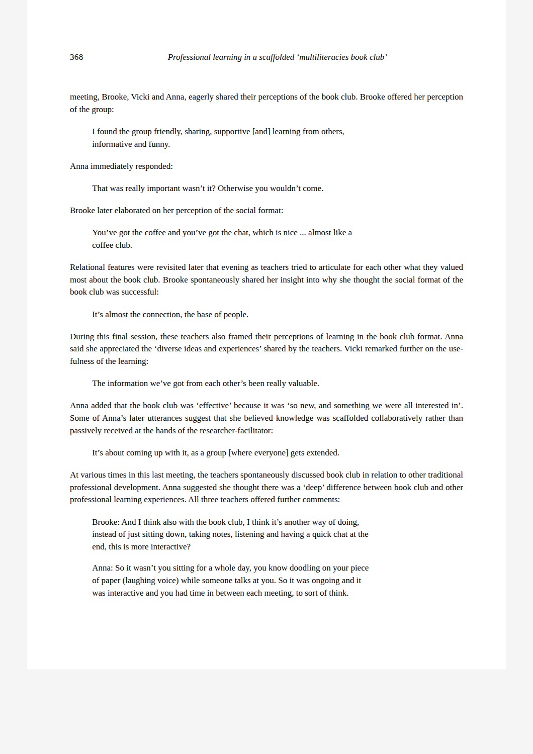368 Professional learning in a scaffolded ‘multiliteracies book club’
meeting, Brooke, Vicki and Anna, eagerly shared their perceptions of the book club. Brooke offered her perception of the group:
I found the group friendly, sharing, supportive [and] learning from others,
informative and funny.
Anna immediately responded:
That was really important wasn’t it? Otherwise you wouldn’t come.
Brooke later elaborated on her perception of the social format:
You’ve got the coffee and you’ve got the chat, which is nice ... almost like a
coffee club.
Relational features were revisited later that evening as teachers tried to articulate for each other what they valued most about the book club. Brooke spontaneously shared her insight into why she thought the social format of the book club was successful:
It’s almost the connection, the base of people.
During this final session, these teachers also framed their perceptions of learning in the book club format. Anna said she appreciated the ‘diverse ideas and experiences’ shared by the teachers. Vicki remarked further on the usefulness of the learning:
The information we’ve got from each other’s been really valuable.
Anna added that the book club was ‘effective’ because it was ‘so new, and something we were all interested in’. Some of Anna’s later utterances suggest that she believed knowledge was scaffolded collaboratively rather than passively received at the hands of the researcher-facilitator:
It’s about coming up with it, as a group [where everyone] gets extended.
At various times in this last meeting, the teachers spontaneously discussed book club in relation to other traditional professional development. Anna suggested she thought there was a ‘deep’ difference between book club and other professional learning experiences. All three teachers offered further comments:
Brooke: And I think also with the book club, I think it’s another way of doing,
instead of just sitting down, taking notes, listening and having a quick chat at the
end, this is more interactive?
Anna: So it wasn’t you sitting for a whole day, you know doodling on your piece
of paper (laughing voice) while someone talks at you. So it was ongoing and it
was interactive and you had time in between each meeting, to sort of think.